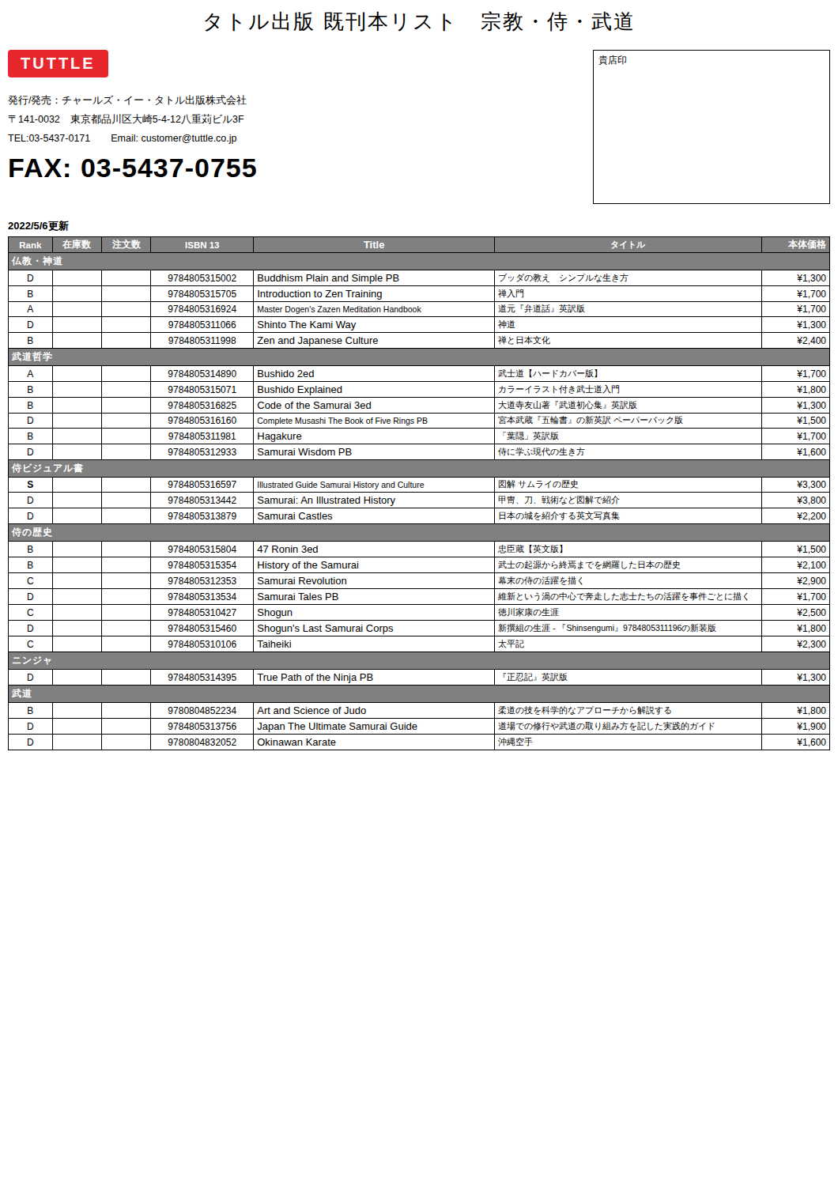タトル出版 既刊本リスト　宗教・侍・武道
TUTTLE
発行/発売：チャールズ・イー・タトル出版株式会社
〒141-0032　東京都品川区大崎5-4-12八重苅ビル3F
TEL:03-5437-0171　　Email: customer@tuttle.co.jp
FAX: 03-5437-0755
貴店印
2022/5/6更新
| Rank | 在庫数 | 注文数 | ISBN 13 | Title | タイトル | 本体価格 |
| --- | --- | --- | --- | --- | --- | --- |
| 仏教・神道 |
| D | | | 9784805315002 | Buddhism Plain and Simple PB | ブッダの教え シンプルな生き方 | ¥1,300 |
| B | | | 9784805315705 | Introduction to Zen Training | 禅入門 | ¥1,700 |
| A | | | 9784805316924 | Master Dogen's Zazen Meditation Handbook | 道元『弁道話』英訳版 | ¥1,700 |
| D | | | 9784805311066 | Shinto The Kami Way | 神道 | ¥1,300 |
| B | | | 9784805311998 | Zen and Japanese Culture | 禅と日本文化 | ¥2,400 |
| 武道哲学 |
| A | | | 9784805314890 | Bushido 2ed | 武士道【ハードカバー版】 | ¥1,700 |
| B | | | 9784805315071 | Bushido Explained | カラーイラスト付き武士道入門 | ¥1,800 |
| B | | | 9784805316825 | Code of the Samurai 3ed | 大道寺友山著『武道初心集』英訳版 | ¥1,300 |
| D | | | 9784805316160 | Complete Musashi The Book of Five Rings PB | 宮本武蔵『五輪書』の新英訳 ペーパーバック版 | ¥1,500 |
| B | | | 9784805311981 | Hagakure | 「葉隠」英訳版 | ¥1,700 |
| D | | | 9784805312933 | Samurai Wisdom PB | 侍に学ぶ現代の生き方 | ¥1,600 |
| 侍ビジュアル書 |
| S | | | 9784805316597 | Illustrated Guide Samurai History and Culture | 図解 サムライの歴史 | ¥3,300 |
| D | | | 9784805313442 | Samurai: An Illustrated History | 甲冑、刀、戦術など図解で紹介 | ¥3,800 |
| D | | | 9784805313879 | Samurai Castles | 日本の城を紹介する英文写真集 | ¥2,200 |
| 侍の歴史 |
| B | | | 9784805315804 | 47 Ronin 3ed | 忠臣蔵【英文版】 | ¥1,500 |
| B | | | 9784805315354 | History of the Samurai | 武士の起源から終焉までを網羅した日本の歴史 | ¥2,100 |
| C | | | 9784805312353 | Samurai Revolution | 幕末の侍の活躍を描く | ¥2,900 |
| D | | | 9784805313534 | Samurai Tales PB | 維新という渦の中心で奔走した志士たちの活躍を事件ごとに描く | ¥1,700 |
| C | | | 9784805310427 | Shogun | 徳川家康の生涯 | ¥2,500 |
| D | | | 9784805315460 | Shogun's Last Samurai Corps | 新撰組の生涯 - 『Shinsengumi』9784805311196の新装版 | ¥1,800 |
| C | | | 9784805310106 | Taiheiki | 太平記 | ¥2,300 |
| ニンジャ |
| D | | | 9784805314395 | True Path of the Ninja PB | 『正忍記』英訳版 | ¥1,300 |
| 武道 |
| B | | | 9780804852234 | Art and Science of Judo | 柔道の技を科学的なアプローチから解説する | ¥1,800 |
| D | | | 9784805313756 | Japan The Ultimate Samurai Guide | 道場での修行や武道の取り組み方を記した実践的ガイド | ¥1,900 |
| D | | | 9780804832052 | Okinawan Karate | 沖縄空手 | ¥1,600 |